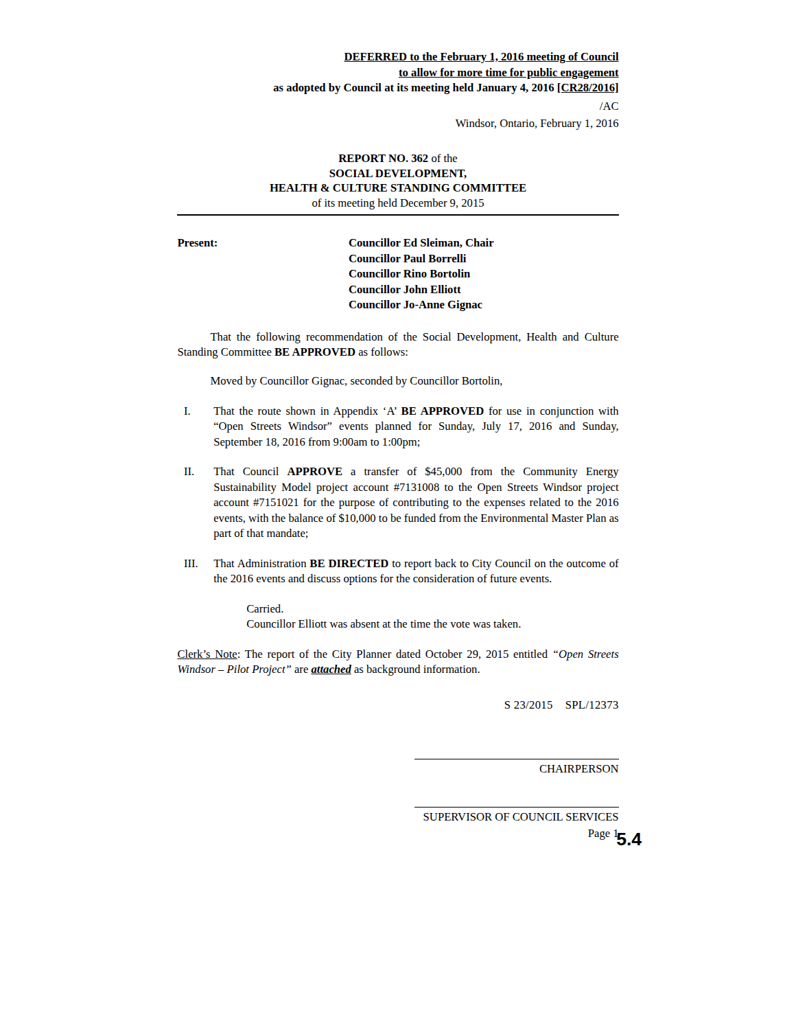DEFERRED to the February 1, 2016 meeting of Council to allow for more time for public engagement as adopted by Council at its meeting held January 4, 2016 [CR28/2016]
/AC
Windsor, Ontario, February 1, 2016
REPORT NO. 362 of the
SOCIAL DEVELOPMENT,
HEALTH & CULTURE STANDING COMMITTEE
of its meeting held December 9, 2015
Present:
Councillor Ed Sleiman, Chair
Councillor Paul Borrelli
Councillor Rino Bortolin
Councillor John Elliott
Councillor Jo-Anne Gignac
That the following recommendation of the Social Development, Health and Culture Standing Committee BE APPROVED as follows:
Moved by Councillor Gignac, seconded by Councillor Bortolin,
I. That the route shown in Appendix ‘A’ BE APPROVED for use in conjunction with “Open Streets Windsor” events planned for Sunday, July 17, 2016 and Sunday, September 18, 2016 from 9:00am to 1:00pm;
II. That Council APPROVE a transfer of $45,000 from the Community Energy Sustainability Model project account #7131008 to the Open Streets Windsor project account #7151021 for the purpose of contributing to the expenses related to the 2016 events, with the balance of $10,000 to be funded from the Environmental Master Plan as part of that mandate;
III. That Administration BE DIRECTED to report back to City Council on the outcome of the 2016 events and discuss options for the consideration of future events.
Carried.
Councillor Elliott was absent at the time the vote was taken.
Clerk’s Note: The report of the City Planner dated October 29, 2015 entitled “Open Streets Windsor – Pilot Project” are attached as background information.
S 23/2015 SPL/12373
CHAIRPERSON
SUPERVISOR OF COUNCIL SERVICES
Page 1
5.4